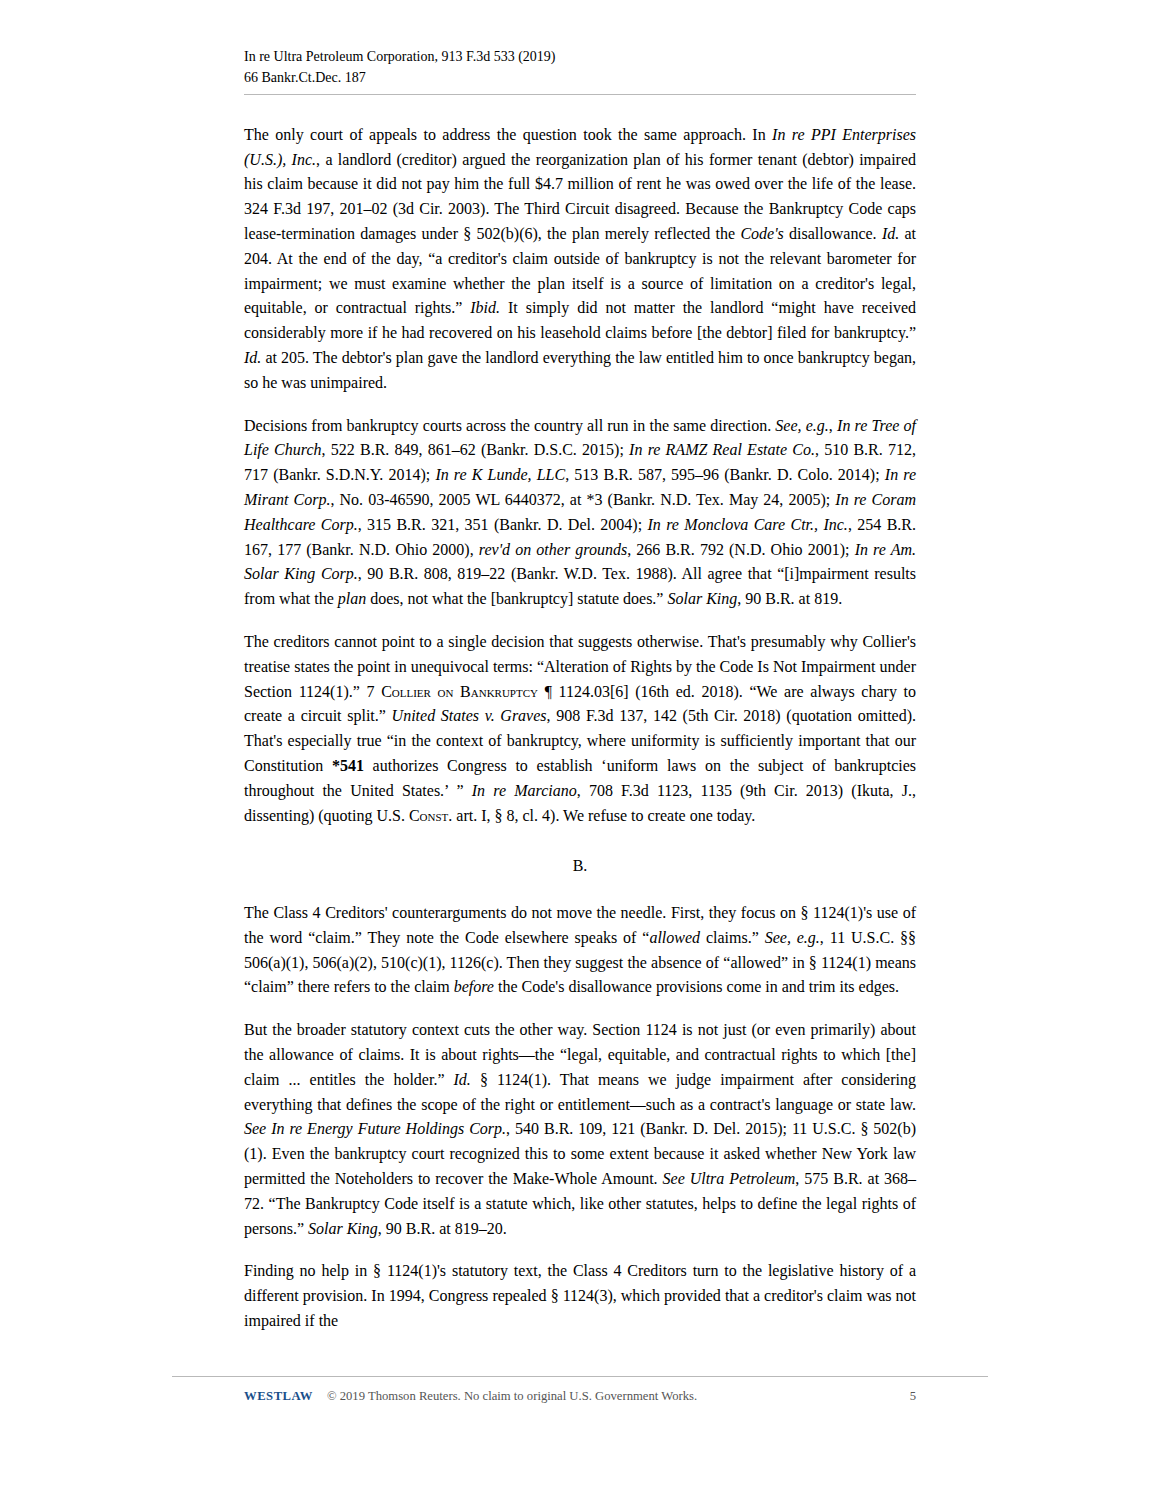In re Ultra Petroleum Corporation, 913 F.3d 533 (2019)
66 Bankr.Ct.Dec. 187
The only court of appeals to address the question took the same approach. In In re PPI Enterprises (U.S.), Inc., a landlord (creditor) argued the reorganization plan of his former tenant (debtor) impaired his claim because it did not pay him the full $4.7 million of rent he was owed over the life of the lease. 324 F.3d 197, 201–02 (3d Cir. 2003). The Third Circuit disagreed. Because the Bankruptcy Code caps lease-termination damages under § 502(b)(6), the plan merely reflected the Code's disallowance. Id. at 204. At the end of the day, “a creditor's claim outside of bankruptcy is not the relevant barometer for impairment; we must examine whether the plan itself is a source of limitation on a creditor's legal, equitable, or contractual rights.” Ibid. It simply did not matter the landlord “might have received considerably more if he had recovered on his leasehold claims before [the debtor] filed for bankruptcy.” Id. at 205. The debtor's plan gave the landlord everything the law entitled him to once bankruptcy began, so he was unimpaired.
Decisions from bankruptcy courts across the country all run in the same direction. See, e.g., In re Tree of Life Church, 522 B.R. 849, 861–62 (Bankr. D.S.C. 2015); In re RAMZ Real Estate Co., 510 B.R. 712, 717 (Bankr. S.D.N.Y. 2014); In re K Lunde, LLC, 513 B.R. 587, 595–96 (Bankr. D. Colo. 2014); In re Mirant Corp., No. 03-46590, 2005 WL 6440372, at *3 (Bankr. N.D. Tex. May 24, 2005); In re Coram Healthcare Corp., 315 B.R. 321, 351 (Bankr. D. Del. 2004); In re Monclova Care Ctr., Inc., 254 B.R. 167, 177 (Bankr. N.D. Ohio 2000), rev'd on other grounds, 266 B.R. 792 (N.D. Ohio 2001); In re Am. Solar King Corp., 90 B.R. 808, 819–22 (Bankr. W.D. Tex. 1988). All agree that “[i]mpairment results from what the plan does, not what the [bankruptcy] statute does.” Solar King, 90 B.R. at 819.
The creditors cannot point to a single decision that suggests otherwise. That's presumably why Collier's treatise states the point in unequivocal terms: “Alteration of Rights by the Code Is Not Impairment under Section 1124(1).” 7 Collier on Bankruptcy ¶ 1124.03[6] (16th ed. 2018). “We are always chary to create a circuit split.” United States v. Graves, 908 F.3d 137, 142 (5th Cir. 2018) (quotation omitted). That's especially true “in the context of bankruptcy, where uniformity is sufficiently important that our Constitution *541 authorizes Congress to establish ‘uniform laws on the subject of bankruptcies throughout the United States.’ ” In re Marciano, 708 F.3d 1123, 1135 (9th Cir. 2013) (Ikuta, J., dissenting) (quoting U.S. Const. art. I, § 8, cl. 4). We refuse to create one today.
B.
The Class 4 Creditors' counterarguments do not move the needle. First, they focus on § 1124(1)'s use of the word “claim.” They note the Code elsewhere speaks of “allowed claims.” See, e.g., 11 U.S.C. §§ 506(a)(1), 506(a)(2), 510(c)(1), 1126(c). Then they suggest the absence of “allowed” in § 1124(1) means “claim” there refers to the claim before the Code's disallowance provisions come in and trim its edges.
But the broader statutory context cuts the other way. Section 1124 is not just (or even primarily) about the allowance of claims. It is about rights—the “legal, equitable, and contractual rights to which [the] claim ... entitles the holder.” Id. § 1124(1). That means we judge impairment after considering everything that defines the scope of the right or entitlement—such as a contract's language or state law. See In re Energy Future Holdings Corp., 540 B.R. 109, 121 (Bankr. D. Del. 2015); 11 U.S.C. § 502(b)(1). Even the bankruptcy court recognized this to some extent because it asked whether New York law permitted the Noteholders to recover the Make-Whole Amount. See Ultra Petroleum, 575 B.R. at 368–72. “The Bankruptcy Code itself is a statute which, like other statutes, helps to define the legal rights of persons.” Solar King, 90 B.R. at 819–20.
Finding no help in § 1124(1)'s statutory text, the Class 4 Creditors turn to the legislative history of a different provision. In 1994, Congress repealed § 1124(3), which provided that a creditor's claim was not impaired if the
WESTLAW © 2019 Thomson Reuters. No claim to original U.S. Government Works. 5